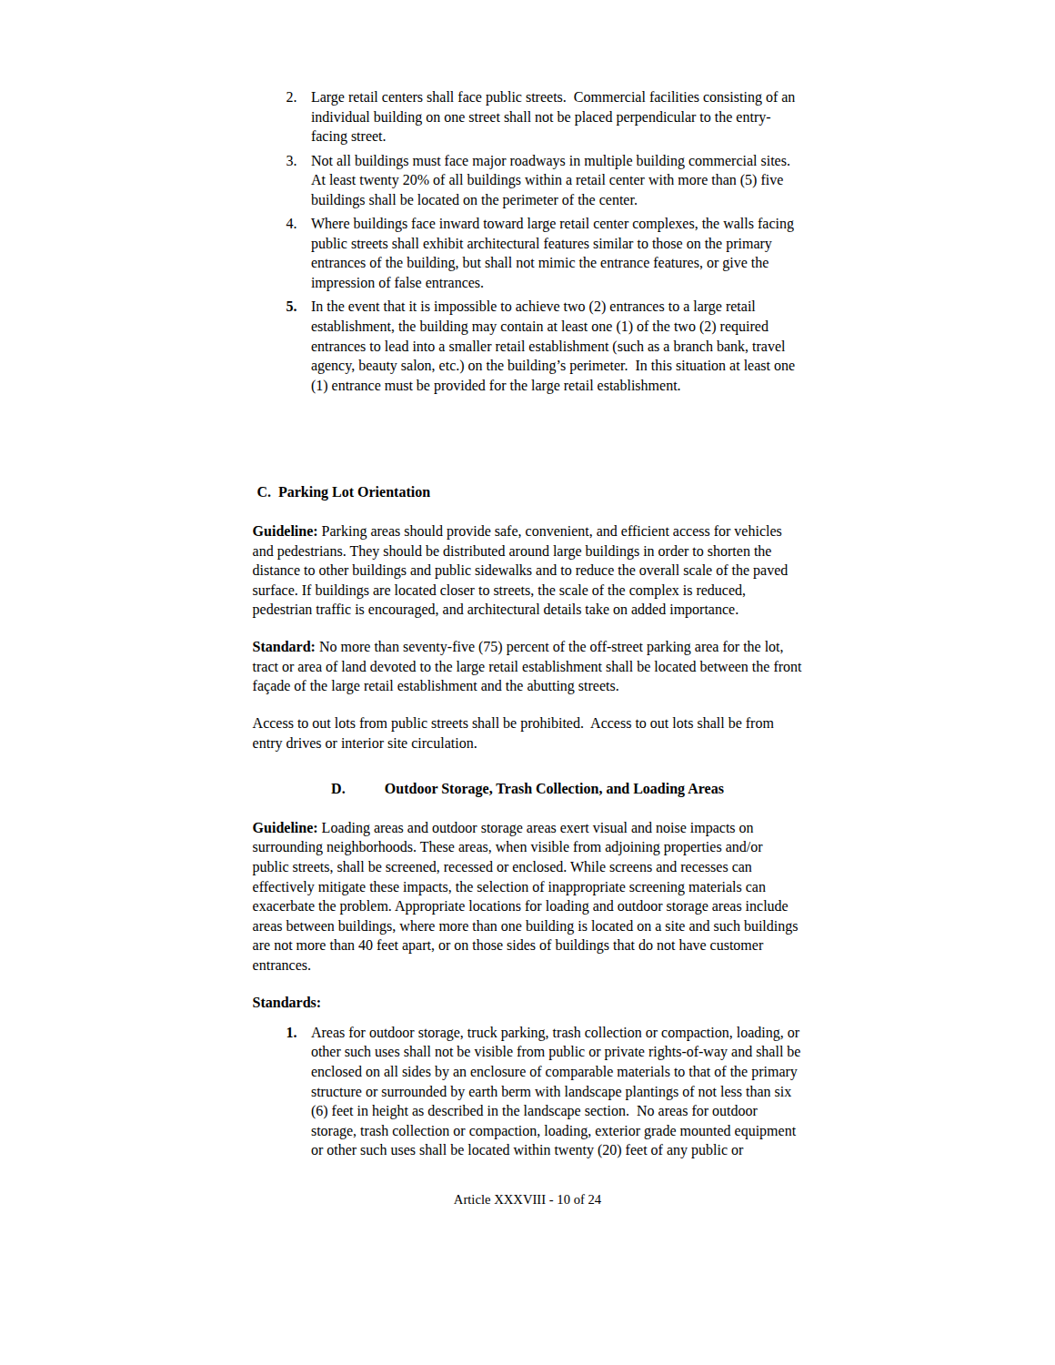Large retail centers shall face public streets. Commercial facilities consisting of an individual building on one street shall not be placed perpendicular to the entry-facing street.
Not all buildings must face major roadways in multiple building commercial sites. At least twenty 20% of all buildings within a retail center with more than (5) five buildings shall be located on the perimeter of the center.
Where buildings face inward toward large retail center complexes, the walls facing public streets shall exhibit architectural features similar to those on the primary entrances of the building, but shall not mimic the entrance features, or give the impression of false entrances.
In the event that it is impossible to achieve two (2) entrances to a large retail establishment, the building may contain at least one (1) of the two (2) required entrances to lead into a smaller retail establishment (such as a branch bank, travel agency, beauty salon, etc.) on the building’s perimeter. In this situation at least one (1) entrance must be provided for the large retail establishment.
C. Parking Lot Orientation
Guideline: Parking areas should provide safe, convenient, and efficient access for vehicles and pedestrians. They should be distributed around large buildings in order to shorten the distance to other buildings and public sidewalks and to reduce the overall scale of the paved surface. If buildings are located closer to streets, the scale of the complex is reduced, pedestrian traffic is encouraged, and architectural details take on added importance.
Standard: No more than seventy-five (75) percent of the off-street parking area for the lot, tract or area of land devoted to the large retail establishment shall be located between the front façade of the large retail establishment and the abutting streets.
Access to out lots from public streets shall be prohibited. Access to out lots shall be from entry drives or interior site circulation.
D. Outdoor Storage, Trash Collection, and Loading Areas
Guideline: Loading areas and outdoor storage areas exert visual and noise impacts on surrounding neighborhoods. These areas, when visible from adjoining properties and/or public streets, shall be screened, recessed or enclosed. While screens and recesses can effectively mitigate these impacts, the selection of inappropriate screening materials can exacerbate the problem. Appropriate locations for loading and outdoor storage areas include areas between buildings, where more than one building is located on a site and such buildings are not more than 40 feet apart, or on those sides of buildings that do not have customer entrances.
Standards:
Areas for outdoor storage, truck parking, trash collection or compaction, loading, or other such uses shall not be visible from public or private rights-of-way and shall be enclosed on all sides by an enclosure of comparable materials to that of the primary structure or surrounded by earth berm with landscape plantings of not less than six (6) feet in height as described in the landscape section. No areas for outdoor storage, trash collection or compaction, loading, exterior grade mounted equipment or other such uses shall be located within twenty (20) feet of any public or
Article XXXVIII - 10 of 24